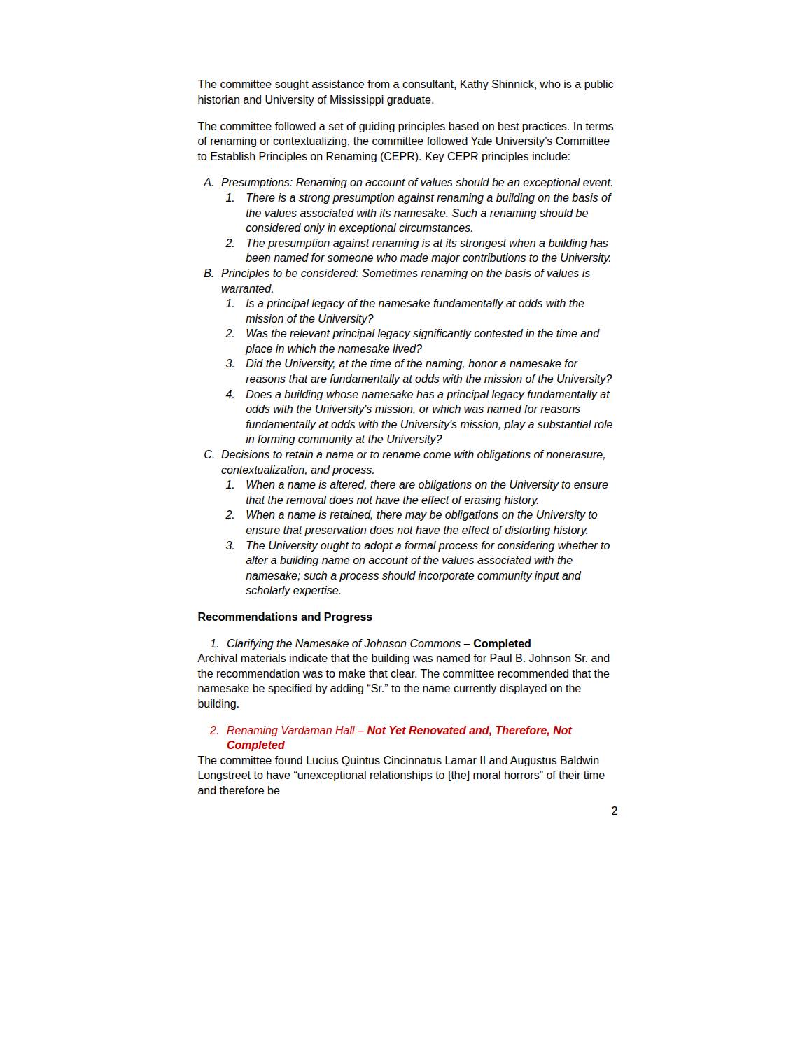The committee sought assistance from a consultant, Kathy Shinnick, who is a public historian and University of Mississippi graduate.
The committee followed a set of guiding principles based on best practices. In terms of renaming or contextualizing, the committee followed Yale University’s Committee to Establish Principles on Renaming (CEPR). Key CEPR principles include:
A. Presumptions: Renaming on account of values should be an exceptional event.
1. There is a strong presumption against renaming a building on the basis of the values associated with its namesake. Such a renaming should be considered only in exceptional circumstances.
2. The presumption against renaming is at its strongest when a building has been named for someone who made major contributions to the University.
B. Principles to be considered: Sometimes renaming on the basis of values is warranted.
1. Is a principal legacy of the namesake fundamentally at odds with the mission of the University?
2. Was the relevant principal legacy significantly contested in the time and place in which the namesake lived?
3. Did the University, at the time of the naming, honor a namesake for reasons that are fundamentally at odds with the mission of the University?
4. Does a building whose namesake has a principal legacy fundamentally at odds with the University's mission, or which was named for reasons fundamentally at odds with the University's mission, play a substantial role in forming community at the University?
C. Decisions to retain a name or to rename come with obligations of nonerasure, contextualization, and process.
1. When a name is altered, there are obligations on the University to ensure that the removal does not have the effect of erasing history.
2. When a name is retained, there may be obligations on the University to ensure that preservation does not have the effect of distorting history.
3. The University ought to adopt a formal process for considering whether to alter a building name on account of the values associated with the namesake; such a process should incorporate community input and scholarly expertise.
Recommendations and Progress
1. Clarifying the Namesake of Johnson Commons – Completed
Archival materials indicate that the building was named for Paul B. Johnson Sr. and the recommendation was to make that clear. The committee recommended that the namesake be specified by adding “Sr.” to the name currently displayed on the building.
2. Renaming Vardaman Hall – Not Yet Renovated and, Therefore, Not Completed
The committee found Lucius Quintus Cincinnatus Lamar II and Augustus Baldwin Longstreet to have “unexceptional relationships to [the] moral horrors” of their time and therefore be
2